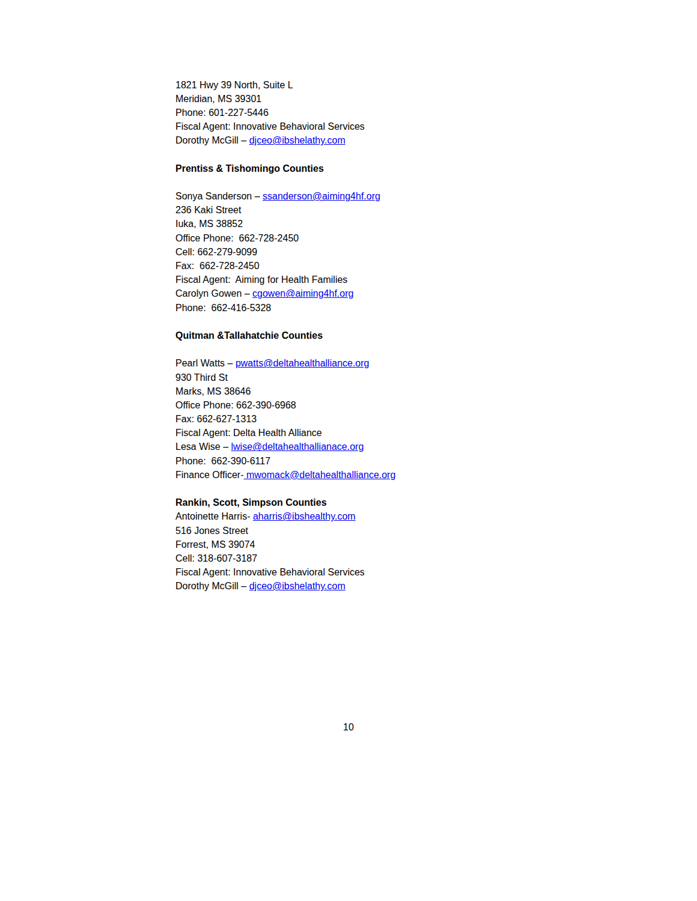1821 Hwy 39 North, Suite L
Meridian, MS 39301
Phone: 601-227-5446
Fiscal Agent: Innovative Behavioral Services
Dorothy McGill – djceo@ibshelathy.com
Prentiss & Tishomingo Counties
Sonya Sanderson – ssanderson@aiming4hf.org
236 Kaki Street
Iuka, MS 38852
Office Phone: 662-728-2450
Cell: 662-279-9099
Fax: 662-728-2450
Fiscal Agent: Aiming for Health Families
Carolyn Gowen – cgowen@aiming4hf.org
Phone: 662-416-5328
Quitman &Tallahatchie Counties
Pearl Watts – pwatts@deltahealthalliance.org
930 Third St
Marks, MS 38646
Office Phone: 662-390-6968
Fax: 662-627-1313
Fiscal Agent: Delta Health Alliance
Lesa Wise – lwise@deltahealthallianace.org
Phone: 662-390-6117
Finance Officer- mwomack@deltahealthalliance.org
Rankin, Scott, Simpson Counties
Antoinette Harris- aharris@ibshealthy.com
516 Jones Street
Forrest, MS 39074
Cell: 318-607-3187
Fiscal Agent: Innovative Behavioral Services
Dorothy McGill – djceo@ibshelathy.com
10